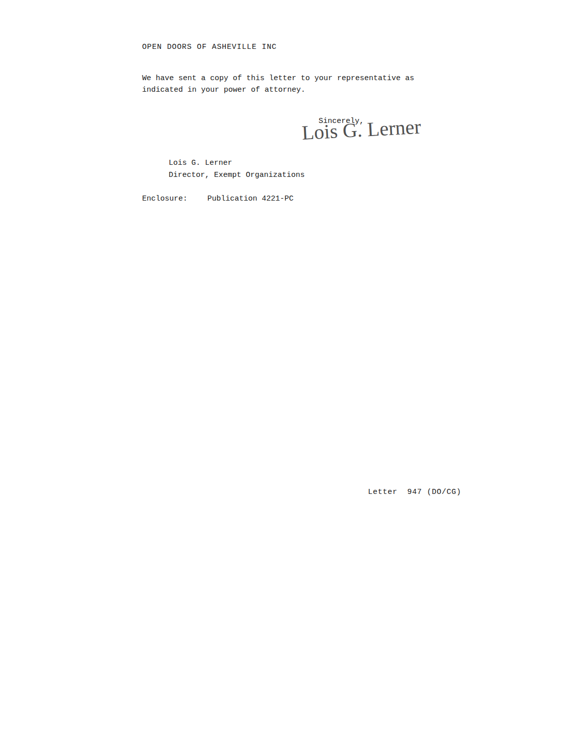OPEN DOORS OF ASHEVILLE INC
We have sent a copy of this letter to your representative as indicated in your power of attorney.
Sincerely,
Lois G. Lerner
Lois G. Lerner Director, Exempt Organizations
Enclosure: Publication 4221-PC
Letter 947 (DO/CG)